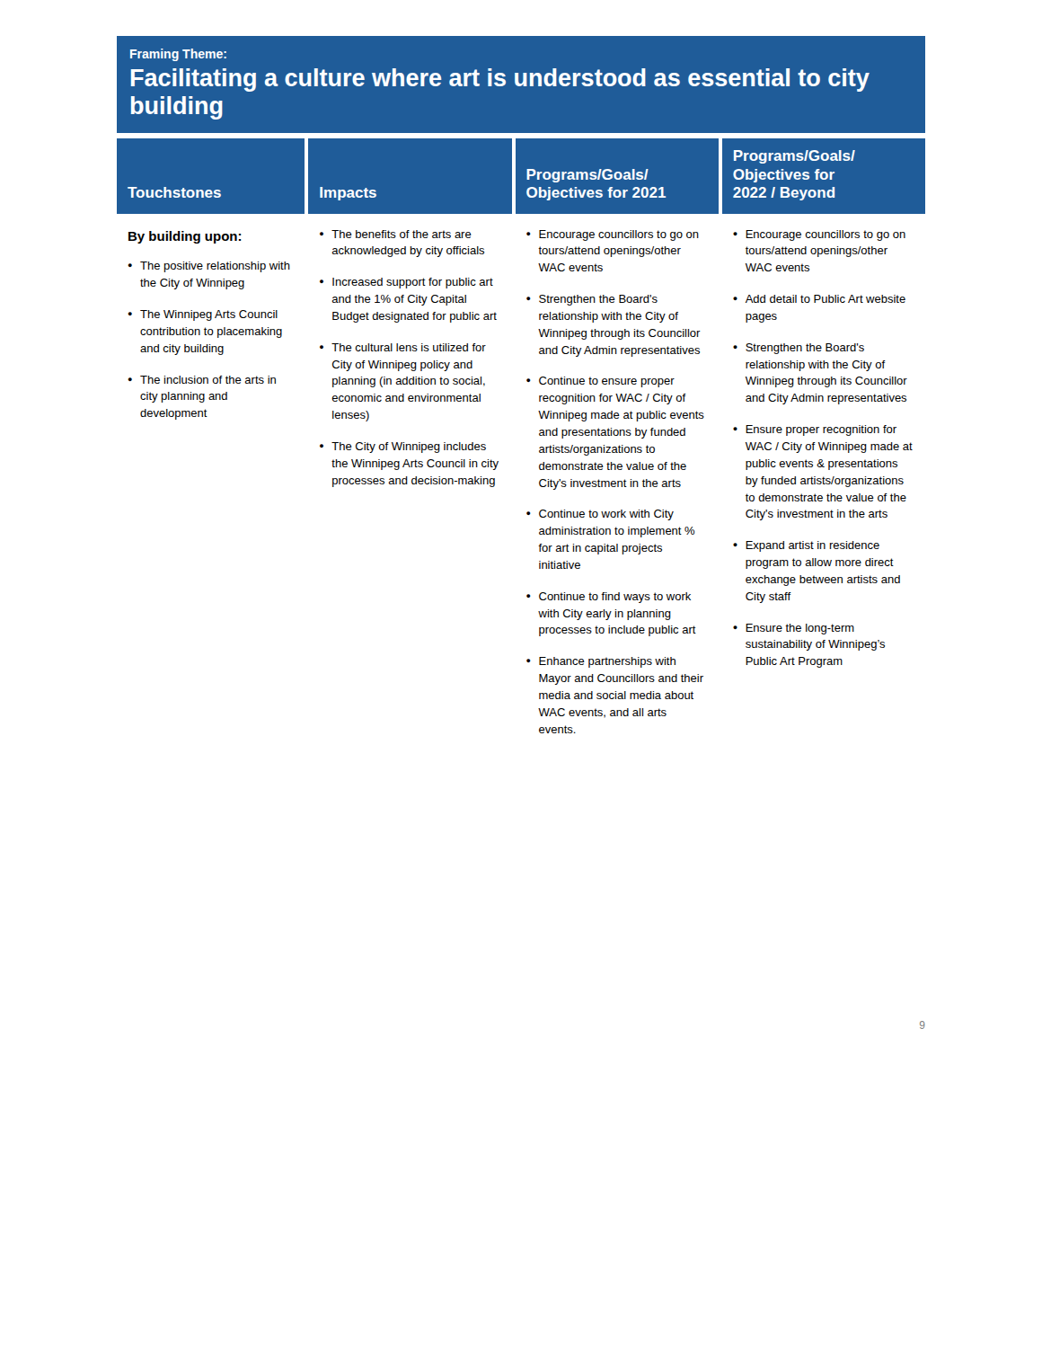Framing Theme:
Facilitating a culture where art is understood as essential to city building
| Touchstones | Impacts | Programs/Goals/ Objectives for 2021 | Programs/Goals/ Objectives for 2022 / Beyond |
| --- | --- | --- | --- |
| By building upon: The positive relationship with the City of Winnipeg The Winnipeg Arts Council contribution to placemaking and city building The inclusion of the arts in city planning and development | The benefits of the arts are acknowledged by city officials Increased support for public art and the 1% of City Capital Budget designated for public art The cultural lens is utilized for City of Winnipeg policy and planning (in addition to social, economic and environmental lenses) The City of Winnipeg includes the Winnipeg Arts Council in city processes and decision-making | Encourage councillors to go on tours/attend openings/other WAC events Strengthen the Board's relationship with the City of Winnipeg through its Councillor and City Admin representatives Continue to ensure proper recognition for WAC / City of Winnipeg made at public events and presentations by funded artists/organizations to demonstrate the value of the City's investment in the arts Continue to work with City administration to implement % for art in capital projects initiative Continue to find ways to work with City early in planning processes to include public art Enhance partnerships with Mayor and Councillors and their media and social media about WAC events, and all arts events. | Encourage councillors to go on tours/attend openings/other WAC events Add detail to Public Art website pages Strengthen the Board's relationship with the City of Winnipeg through its Councillor and City Admin representatives Ensure proper recognition for WAC / City of Winnipeg made at public events & presentations by funded artists/organizations to demonstrate the value of the City's investment in the arts Expand artist in residence program to allow more direct exchange between artists and City staff Ensure the long-term sustainability of Winnipeg’s Public Art Program |
9